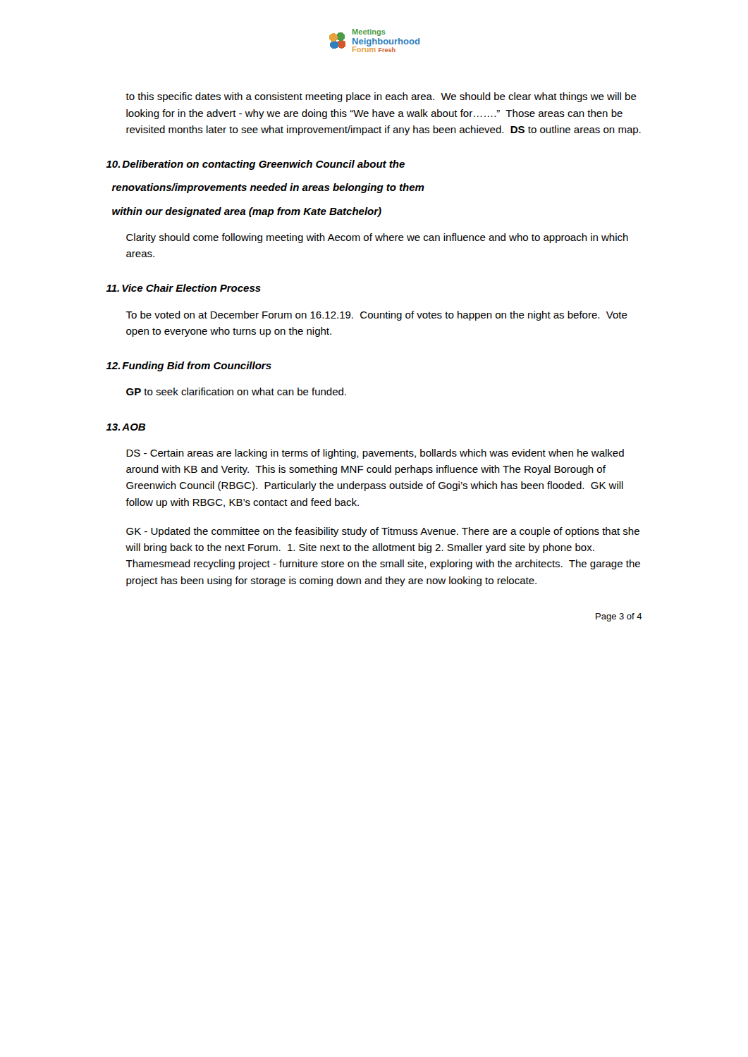Meetings
Neighbourhood
Forum Fresh
to this specific dates with a consistent meeting place in each area. We should be clear what things we will be looking for in the advert - why we are doing this “We have a walk about for…….” Those areas can then be revisited months later to see what improvement/impact if any has been achieved. DS to outline areas on map.
Deliberation on contacting Greenwich Council about the renovations/improvements needed in areas belonging to them within our designated area (map from Kate Batchelor)
Clarity should come following meeting with Aecom of where we can influence and who to approach in which areas.
Vice Chair Election Process
To be voted on at December Forum on 16.12.19. Counting of votes to happen on the night as before. Vote open to everyone who turns up on the night.
Funding Bid from Councillors
GP to seek clarification on what can be funded.
AOB
DS - Certain areas are lacking in terms of lighting, pavements, bollards which was evident when he walked around with KB and Verity. This is something MNF could perhaps influence with The Royal Borough of Greenwich Council (RBGC). Particularly the underpass outside of Gogi’s which has been flooded. GK will follow up with RBGC, KB’s contact and feed back.
GK - Updated the committee on the feasibility study of Titmuss Avenue. There are a couple of options that she will bring back to the next Forum. 1. Site next to the allotment big 2. Smaller yard site by phone box. Thamesmead recycling project - furniture store on the small site, exploring with the architects. The garage the project has been using for storage is coming down and they are now looking to relocate.
Page 3 of 4